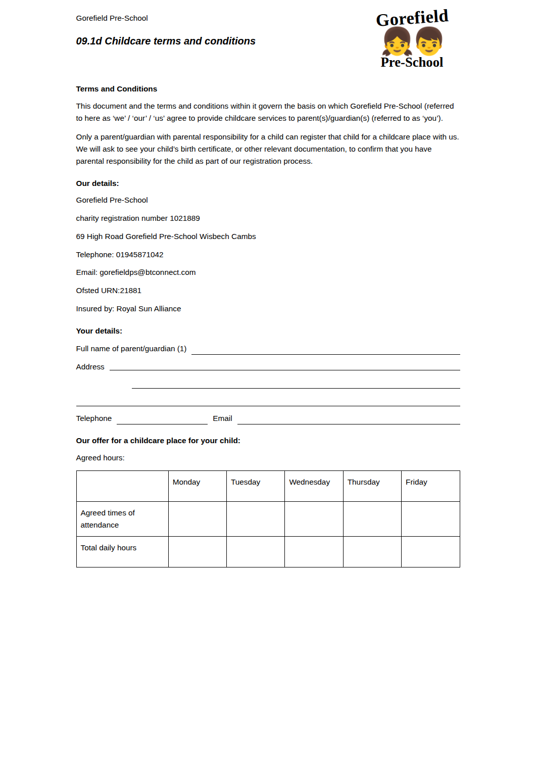Gorefield Pre-School
Gorefield 👧👦 Pre-School
09.1d Childcare terms and conditions
Terms and Conditions
This document and the terms and conditions within it govern the basis on which Gorefield Pre-School (referred to here as ‘we’ / ‘our’ / ‘us’ agree to provide childcare services to parent(s)/guardian(s) (referred to as ‘you’).
Only a parent/guardian with parental responsibility for a child can register that child for a childcare place with us. We will ask to see your child’s birth certificate, or other relevant documentation, to confirm that you have parental responsibility for the child as part of our registration process.
Our details:
Gorefield Pre-School
charity registration number 1021889
69 High Road Gorefield Pre-School Wisbech Cambs
Telephone: 01945871042
Email: gorefieldps@btconnect.com
Ofsted URN:21881
Insured by: Royal Sun Alliance
Your details:
Full name of parent/guardian (1)
Address
Telephone Email
Our offer for a childcare place for your child:
Agreed hours:
| | Monday | Tuesday | Wednesday | Thursday | Friday |
| --- | --- | --- | --- | --- | --- |
| Agreed times of attendance | | | | | |
| Total daily hours | | | | | |